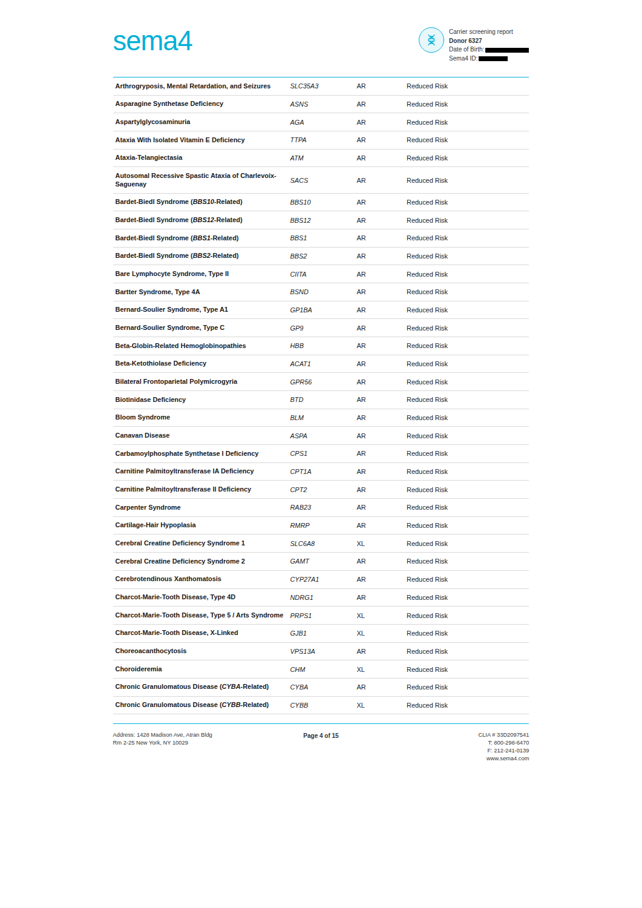sema4
Carrier screening report
Donor 6327
Date of Birth:
Sema4 ID:
| Arthrogryposis, Mental Retardation, and Seizures | SLC35A3 | AR | Reduced Risk |
| Asparagine Synthetase Deficiency | ASNS | AR | Reduced Risk |
| Aspartylglycosaminuria | AGA | AR | Reduced Risk |
| Ataxia With Isolated Vitamin E Deficiency | TTPA | AR | Reduced Risk |
| Ataxia-Telangiectasia | ATM | AR | Reduced Risk |
| Autosomal Recessive Spastic Ataxia of Charlevoix-Saguenay | SACS | AR | Reduced Risk |
| Bardet-Biedl Syndrome ( BBS10 -Related) | BBS10 | AR | Reduced Risk |
| Bardet-Biedl Syndrome ( BBS12 -Related) | BBS12 | AR | Reduced Risk |
| Bardet-Biedl Syndrome ( BBS1 -Related) | BBS1 | AR | Reduced Risk |
| Bardet-Biedl Syndrome ( BBS2 -Related) | BBS2 | AR | Reduced Risk |
| Bare Lymphocyte Syndrome, Type II | CIITA | AR | Reduced Risk |
| Bartter Syndrome, Type 4A | BSND | AR | Reduced Risk |
| Bernard-Soulier Syndrome, Type A1 | GP1BA | AR | Reduced Risk |
| Bernard-Soulier Syndrome, Type C | GP9 | AR | Reduced Risk |
| Beta-Globin-Related Hemoglobinopathies | HBB | AR | Reduced Risk |
| Beta-Ketothiolase Deficiency | ACAT1 | AR | Reduced Risk |
| Bilateral Frontoparietal Polymicrogyria | GPR56 | AR | Reduced Risk |
| Biotinidase Deficiency | BTD | AR | Reduced Risk |
| Bloom Syndrome | BLM | AR | Reduced Risk |
| Canavan Disease | ASPA | AR | Reduced Risk |
| Carbamoylphosphate Synthetase I Deficiency | CPS1 | AR | Reduced Risk |
| Carnitine Palmitoyltransferase IA Deficiency | CPT1A | AR | Reduced Risk |
| Carnitine Palmitoyltransferase II Deficiency | CPT2 | AR | Reduced Risk |
| Carpenter Syndrome | RAB23 | AR | Reduced Risk |
| Cartilage-Hair Hypoplasia | RMRP | AR | Reduced Risk |
| Cerebral Creatine Deficiency Syndrome 1 | SLC6A8 | XL | Reduced Risk |
| Cerebral Creatine Deficiency Syndrome 2 | GAMT | AR | Reduced Risk |
| Cerebrotendinous Xanthomatosis | CYP27A1 | AR | Reduced Risk |
| Charcot-Marie-Tooth Disease, Type 4D | NDRG1 | AR | Reduced Risk |
| Charcot-Marie-Tooth Disease, Type 5 / Arts Syndrome | PRPS1 | XL | Reduced Risk |
| Charcot-Marie-Tooth Disease, X-Linked | GJB1 | XL | Reduced Risk |
| Choreoacanthocytosis | VPS13A | AR | Reduced Risk |
| Choroideremia | CHM | XL | Reduced Risk |
| Chronic Granulomatous Disease ( CYBA -Related) | CYBA | AR | Reduced Risk |
| Chronic Granulomatous Disease ( CYBB -Related) | CYBB | XL | Reduced Risk |
Address: 1428 Madison Ave, Atran Bldg
Rm 2-25 New York, NY 10029
Page 4 of 15
CLIA # 33D2097541
T: 800-298-6470
F: 212-241-0139
www.sema4.com